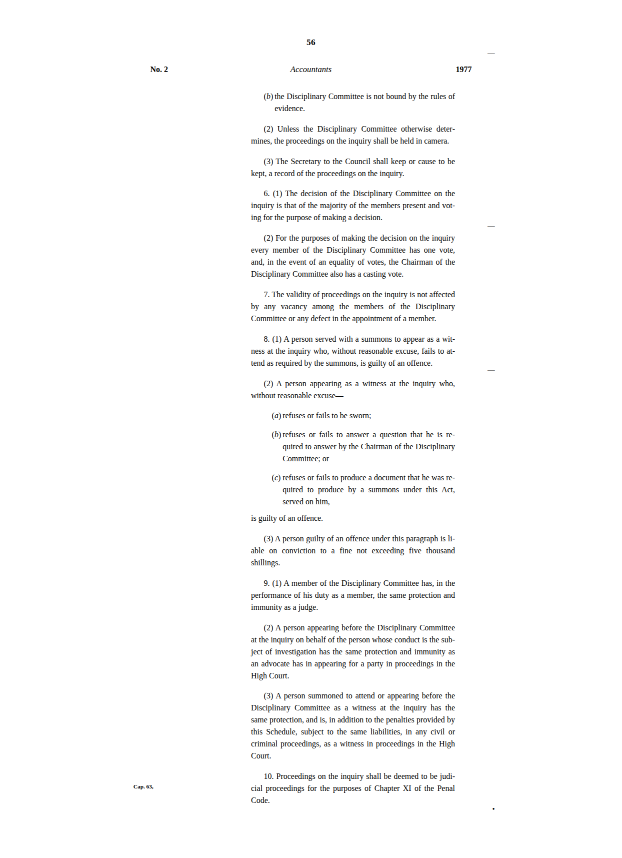56
No. 2
Accountants
1977
—
—
—
•
(b) the Disciplinary Committee is not bound by the rules of evidence.
(2) Unless the Disciplinary Committee otherwise determines, the proceedings on the inquiry shall be held in camera.
(3) The Secretary to the Council shall keep or cause to be kept, a record of the proceedings on the inquiry.
6. (1) The decision of the Disciplinary Committee on the inquiry is that of the majority of the members present and voting for the purpose of making a decision.
(2) For the purposes of making the decision on the inquiry every member of the Disciplinary Committee has one vote, and, in the event of an equality of votes, the Chairman of the Disciplinary Committee also has a casting vote.
7. The validity of proceedings on the inquiry is not affected by any vacancy among the members of the Disciplinary Committee or any defect in the appointment of a member.
8. (1) A person served with a summons to appear as a witness at the inquiry who, without reasonable excuse, fails to attend as required by the summons, is guilty of an offence.
(2) A person appearing as a witness at the inquiry who, without reasonable excuse—
(a) refuses or fails to be sworn;
(b) refuses or fails to answer a question that he is required to answer by the Chairman of the Disciplinary Committee; or
(c) refuses or fails to produce a document that he was required to produce by a summons under this Act, served on him,
is guilty of an offence.
(3) A person guilty of an offence under this paragraph is liable on conviction to a fine not exceeding five thousand shillings.
9. (1) A member of the Disciplinary Committee has, in the performance of his duty as a member, the same protection and immunity as a judge.
(2) A person appearing before the Disciplinary Committee at the inquiry on behalf of the person whose conduct is the subject of investigation has the same protection and immunity as an advocate has in appearing for a party in proceedings in the High Court.
(3) A person summoned to attend or appearing before the Disciplinary Committee as a witness at the inquiry has the same protection, and is, in addition to the penalties provided by this Schedule, subject to the same liabilities, in any civil or criminal proceedings, as a witness in proceedings in the High Court.
10. Proceedings on the inquiry shall be deemed to be judicial proceedings for the purposes of Chapter XI of the Penal Code.
Cap. 63,